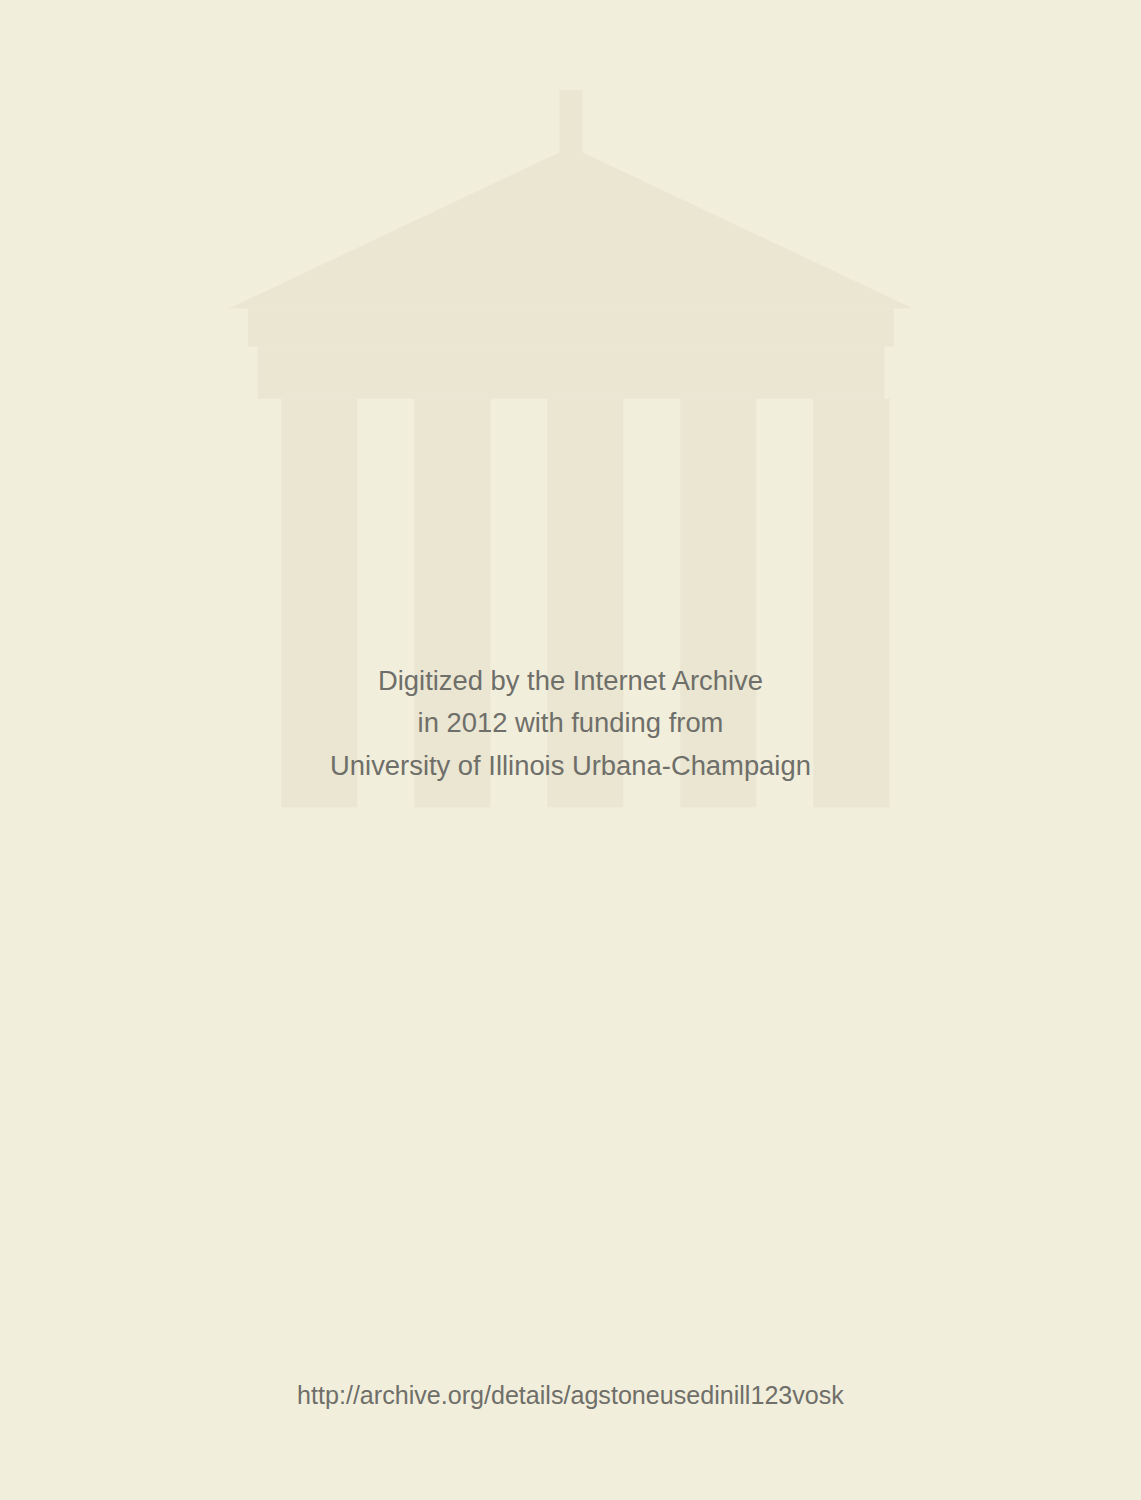Digitized by the Internet Archive
in 2012 with funding from
University of Illinois Urbana-Champaign
http://archive.org/details/agstoneusedinill123vosk